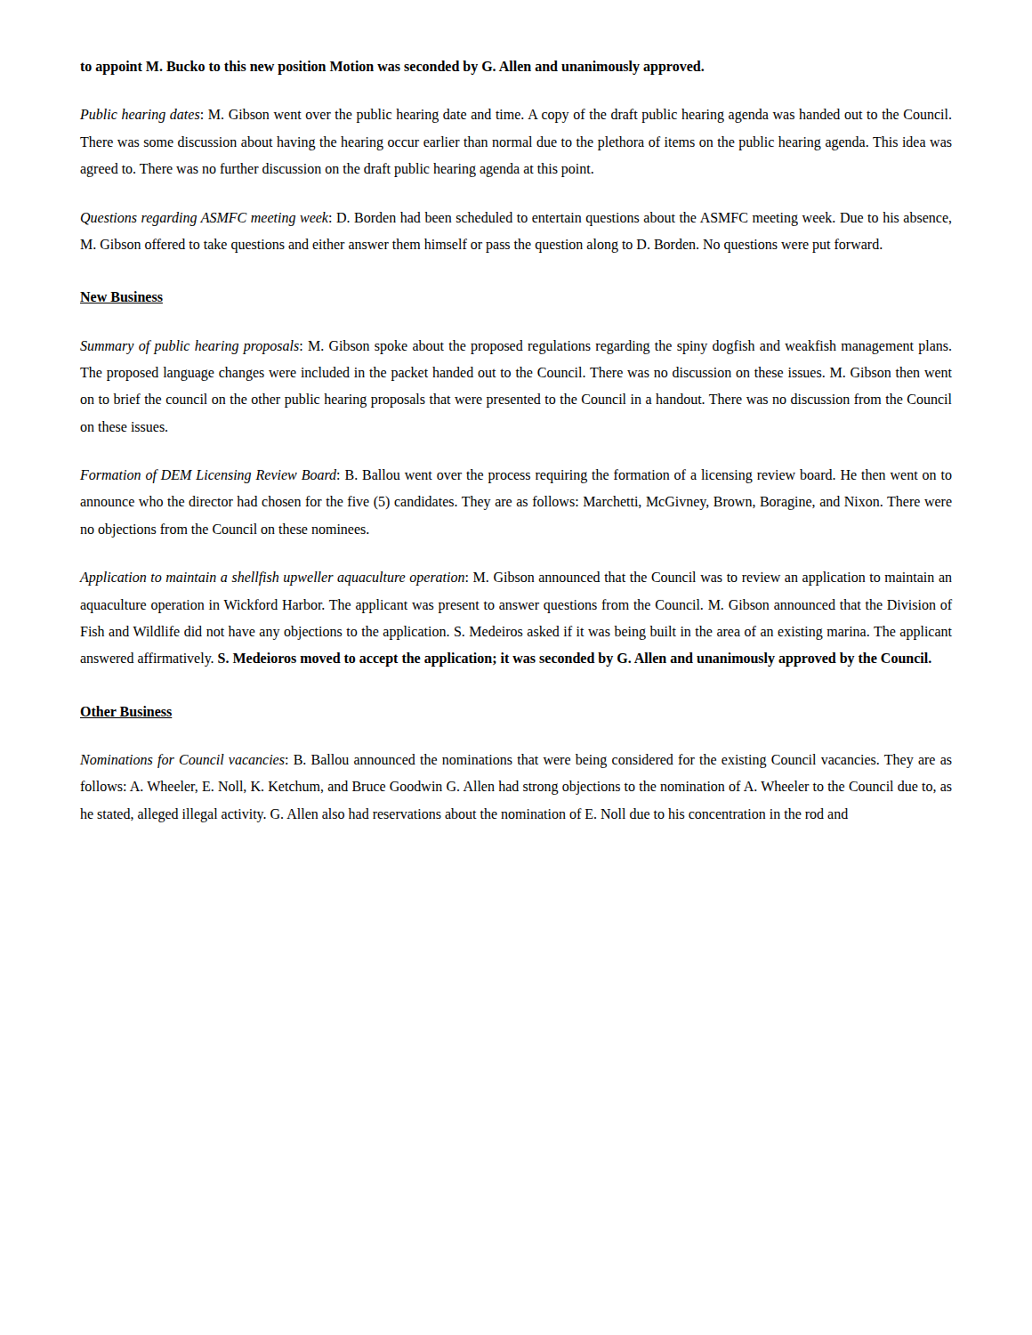to appoint M. Bucko to this new position Motion was seconded by G. Allen and unanimously approved.
Public hearing dates: M. Gibson went over the public hearing date and time. A copy of the draft public hearing agenda was handed out to the Council. There was some discussion about having the hearing occur earlier than normal due to the plethora of items on the public hearing agenda. This idea was agreed to. There was no further discussion on the draft public hearing agenda at this point.
Questions regarding ASMFC meeting week: D. Borden had been scheduled to entertain questions about the ASMFC meeting week. Due to his absence, M. Gibson offered to take questions and either answer them himself or pass the question along to D. Borden. No questions were put forward.
New Business
Summary of public hearing proposals: M. Gibson spoke about the proposed regulations regarding the spiny dogfish and weakfish management plans. The proposed language changes were included in the packet handed out to the Council. There was no discussion on these issues. M. Gibson then went on to brief the council on the other public hearing proposals that were presented to the Council in a handout. There was no discussion from the Council on these issues.
Formation of DEM Licensing Review Board: B. Ballou went over the process requiring the formation of a licensing review board. He then went on to announce who the director had chosen for the five (5) candidates. They are as follows: Marchetti, McGivney, Brown, Boragine, and Nixon. There were no objections from the Council on these nominees.
Application to maintain a shellfish upweller aquaculture operation: M. Gibson announced that the Council was to review an application to maintain an aquaculture operation in Wickford Harbor. The applicant was present to answer questions from the Council. M. Gibson announced that the Division of Fish and Wildlife did not have any objections to the application. S. Medeiros asked if it was being built in the area of an existing marina. The applicant answered affirmatively. S. Medeioros moved to accept the application; it was seconded by G. Allen and unanimously approved by the Council.
Other Business
Nominations for Council vacancies: B. Ballou announced the nominations that were being considered for the existing Council vacancies. They are as follows: A. Wheeler, E. Noll, K. Ketchum, and Bruce Goodwin G. Allen had strong objections to the nomination of A. Wheeler to the Council due to, as he stated, alleged illegal activity. G. Allen also had reservations about the nomination of E. Noll due to his concentration in the rod and